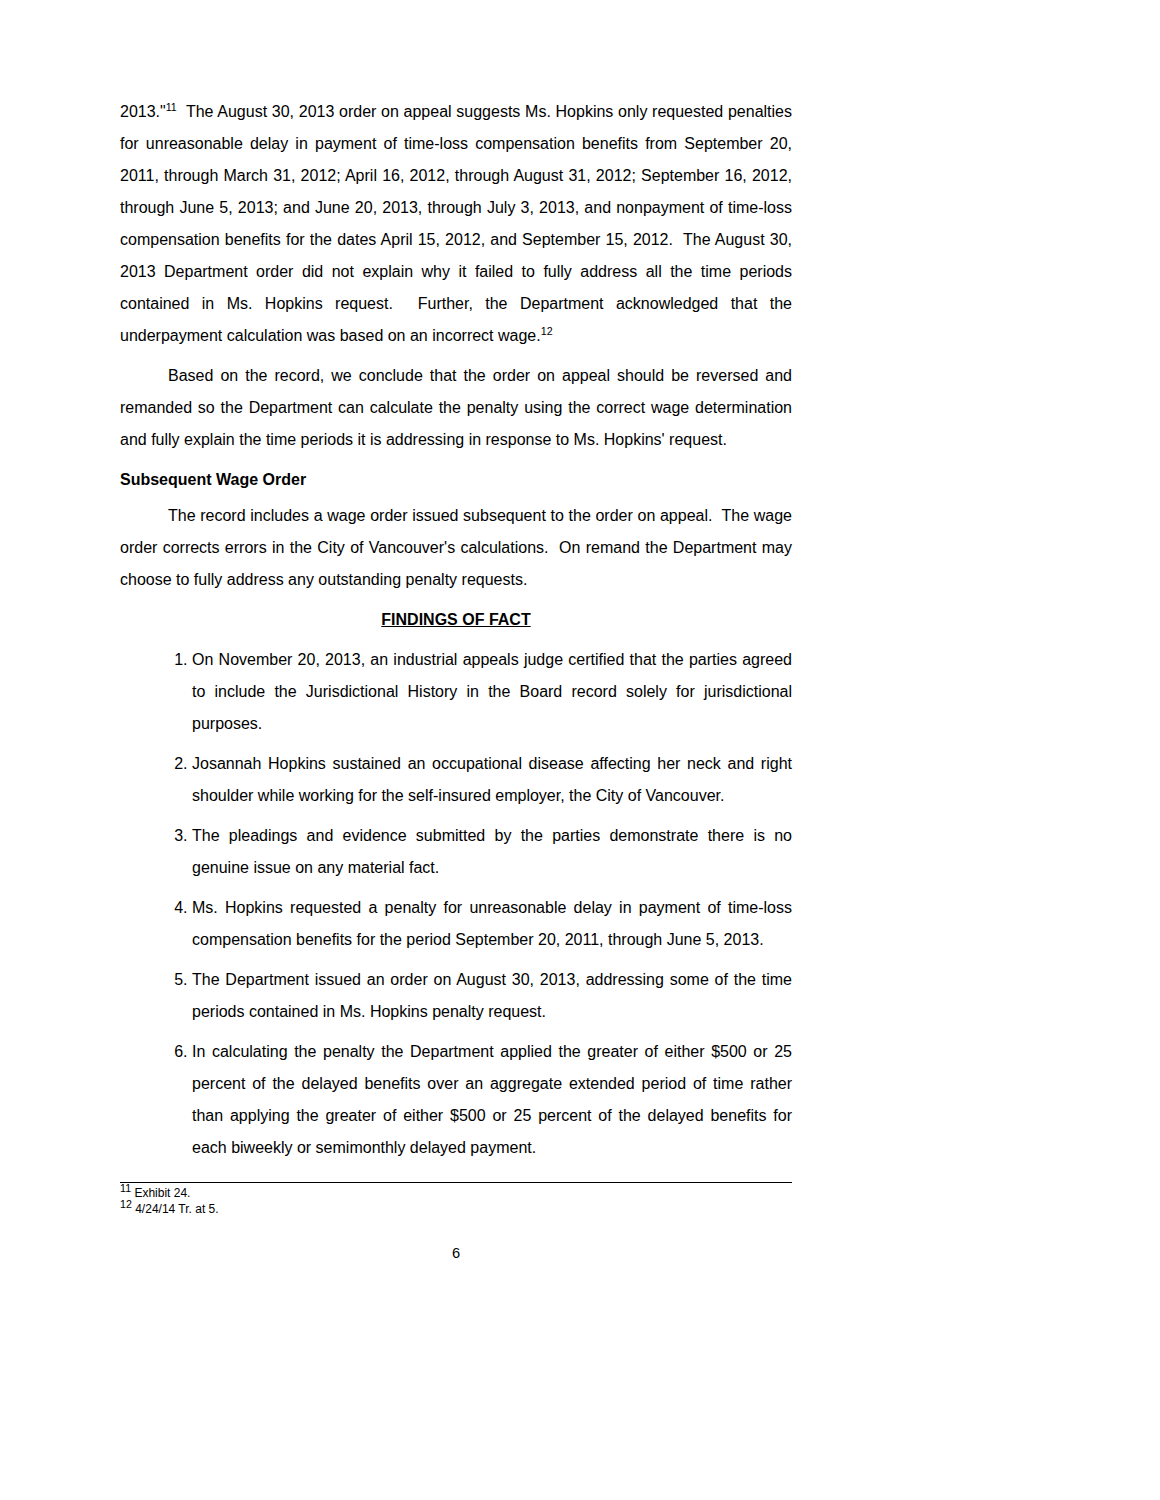2013."11 The August 30, 2013 order on appeal suggests Ms. Hopkins only requested penalties for unreasonable delay in payment of time-loss compensation benefits from September 20, 2011, through March 31, 2012; April 16, 2012, through August 31, 2012; September 16, 2012, through June 5, 2013; and June 20, 2013, through July 3, 2013, and nonpayment of time-loss compensation benefits for the dates April 15, 2012, and September 15, 2012. The August 30, 2013 Department order did not explain why it failed to fully address all the time periods contained in Ms. Hopkins request. Further, the Department acknowledged that the underpayment calculation was based on an incorrect wage.12
Based on the record, we conclude that the order on appeal should be reversed and remanded so the Department can calculate the penalty using the correct wage determination and fully explain the time periods it is addressing in response to Ms. Hopkins' request.
Subsequent Wage Order
The record includes a wage order issued subsequent to the order on appeal. The wage order corrects errors in the City of Vancouver's calculations. On remand the Department may choose to fully address any outstanding penalty requests.
FINDINGS OF FACT
On November 20, 2013, an industrial appeals judge certified that the parties agreed to include the Jurisdictional History in the Board record solely for jurisdictional purposes.
Josannah Hopkins sustained an occupational disease affecting her neck and right shoulder while working for the self-insured employer, the City of Vancouver.
The pleadings and evidence submitted by the parties demonstrate there is no genuine issue on any material fact.
Ms. Hopkins requested a penalty for unreasonable delay in payment of time-loss compensation benefits for the period September 20, 2011, through June 5, 2013.
The Department issued an order on August 30, 2013, addressing some of the time periods contained in Ms. Hopkins penalty request.
In calculating the penalty the Department applied the greater of either $500 or 25 percent of the delayed benefits over an aggregate extended period of time rather than applying the greater of either $500 or 25 percent of the delayed benefits for each biweekly or semimonthly delayed payment.
11 Exhibit 24.
12 4/24/14 Tr. at 5.
6